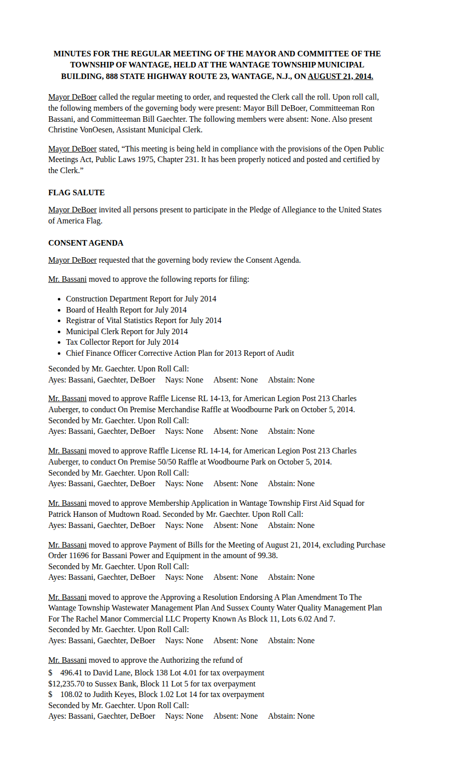Minutes for the Regular Meeting of the Mayor and Committee of the Township of Wantage, Held at the Wantage Township Municipal Building, 888 State Highway Route 23, Wantage, N.J., on August 21, 2014.
Mayor DeBoer called the regular meeting to order, and requested the Clerk call the roll. Upon roll call, the following members of the governing body were present: Mayor Bill DeBoer, Committeeman Ron Bassani, and Committeeman Bill Gaechter. The following members were absent: None. Also present Christine VonOesen, Assistant Municipal Clerk.
Mayor DeBoer stated, “This meeting is being held in compliance with the provisions of the Open Public Meetings Act, Public Laws 1975, Chapter 231. It has been properly noticed and posted and certified by the Clerk.”
Flag Salute
Mayor DeBoer invited all persons present to participate in the Pledge of Allegiance to the United States of America Flag.
Consent Agenda
Mayor DeBoer requested that the governing body review the Consent Agenda.
Mr. Bassani moved to approve the following reports for filing:
Construction Department Report for July 2014
Board of Health Report for July 2014
Registrar of Vital Statistics Report for July 2014
Municipal Clerk Report for July 2014
Tax Collector Report for July 2014
Chief Finance Officer Corrective Action Plan for 2013 Report of Audit
Seconded by Mr. Gaechter. Upon Roll Call:
Ayes: Bassani, Gaechter, DeBoer Nays: None Absent: None Abstain: None
Mr. Bassani moved to approve Raffle License RL 14-13, for American Legion Post 213 Charles Auberger, to conduct On Premise Merchandise Raffle at Woodbourne Park on October 5, 2014.
Seconded by Mr. Gaechter. Upon Roll Call:
Ayes: Bassani, Gaechter, DeBoer Nays: None Absent: None Abstain: None
Mr. Bassani moved to approve Raffle License RL 14-14, for American Legion Post 213 Charles Auberger, to conduct On Premise 50/50 Raffle at Woodbourne Park on October 5, 2014.
Seconded by Mr. Gaechter. Upon Roll Call:
Ayes: Bassani, Gaechter, DeBoer Nays: None Absent: None Abstain: None
Mr. Bassani moved to approve Membership Application in Wantage Township First Aid Squad for Patrick Hanson of Mudtown Road. Seconded by Mr. Gaechter. Upon Roll Call:
Ayes: Bassani, Gaechter, DeBoer Nays: None Absent: None Abstain: None
Mr. Bassani moved to approve Payment of Bills for the Meeting of August 21, 2014, excluding Purchase Order 11696 for Bassani Power and Equipment in the amount of 99.38.
Seconded by Mr. Gaechter. Upon Roll Call:
Ayes: Bassani, Gaechter, DeBoer Nays: None Absent: None Abstain: None
Mr. Bassani moved to approve the Approving a Resolution Endorsing A Plan Amendment To The Wantage Township Wastewater Management Plan And Sussex County Water Quality Management Plan For The Rachel Manor Commercial LLC Property Known As Block 11, Lots 6.02 And 7.
Seconded by Mr. Gaechter. Upon Roll Call:
Ayes: Bassani, Gaechter, DeBoer Nays: None Absent: None Abstain: None
Mr. Bassani moved to approve the Authorizing the refund of
$ 496.41 to David Lane, Block 138 Lot 4.01 for tax overpayment
$12,235.70 to Sussex Bank, Block 11 Lot 5 for tax overpayment
$ 108.02 to Judith Keyes, Block 1.02 Lot 14 for tax overpayment
Seconded by Mr. Gaechter. Upon Roll Call:
Ayes: Bassani, Gaechter, DeBoer Nays: None Absent: None Abstain: None